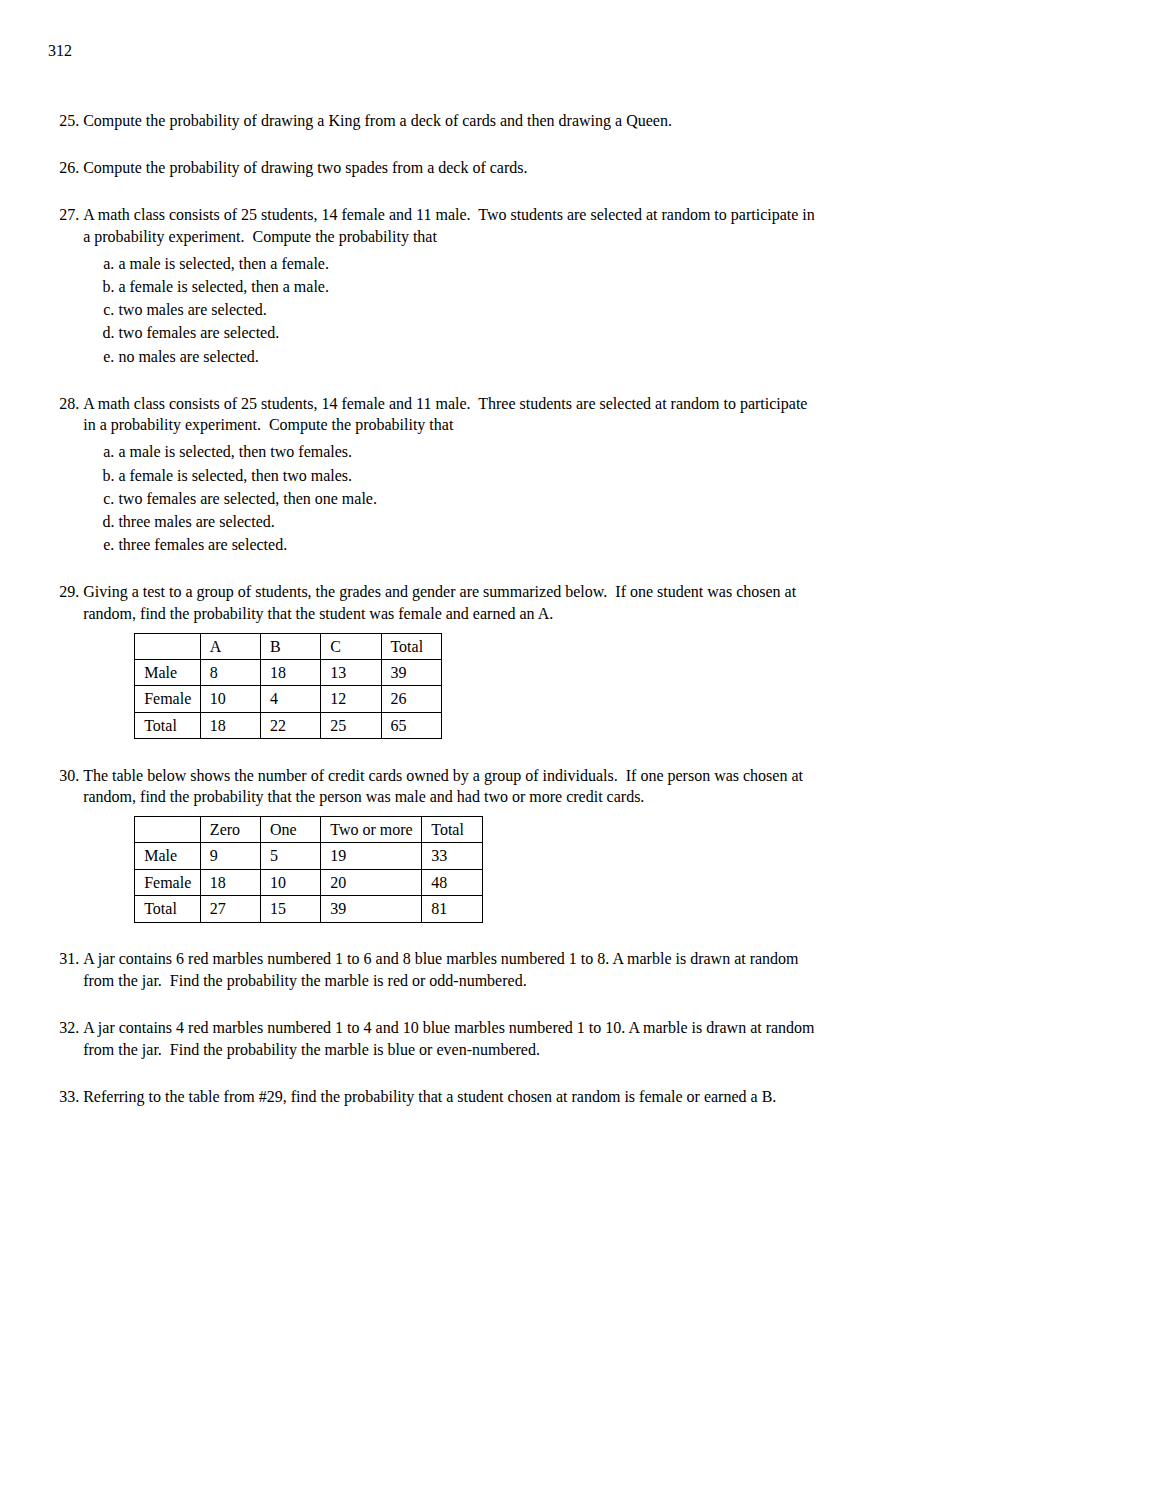312
Compute the probability of drawing a King from a deck of cards and then drawing a Queen.
Compute the probability of drawing two spades from a deck of cards.
A math class consists of 25 students, 14 female and 11 male. Two students are selected at random to participate in a probability experiment. Compute the probability that
a male is selected, then a female.
a female is selected, then a male.
two males are selected.
two females are selected.
no males are selected.
A math class consists of 25 students, 14 female and 11 male. Three students are selected at random to participate in a probability experiment. Compute the probability that
a male is selected, then two females.
a female is selected, then two males.
two females are selected, then one male.
three males are selected.
three females are selected.
Giving a test to a group of students, the grades and gender are summarized below. If one student was chosen at random, find the probability that the student was female and earned an A.
| | A | B | C | Total |
| Male | 8 | 18 | 13 | 39 |
| Female | 10 | 4 | 12 | 26 |
| Total | 18 | 22 | 25 | 65 |
The table below shows the number of credit cards owned by a group of individuals. If one person was chosen at random, find the probability that the person was male and had two or more credit cards.
| | Zero | One | Two or more | Total |
| Male | 9 | 5 | 19 | 33 |
| Female | 18 | 10 | 20 | 48 |
| Total | 27 | 15 | 39 | 81 |
A jar contains 6 red marbles numbered 1 to 6 and 8 blue marbles numbered 1 to 8. A marble is drawn at random from the jar. Find the probability the marble is red or odd-numbered.
A jar contains 4 red marbles numbered 1 to 4 and 10 blue marbles numbered 1 to 10. A marble is drawn at random from the jar. Find the probability the marble is blue or even-numbered.
Referring to the table from #29, find the probability that a student chosen at random is female or earned a B.